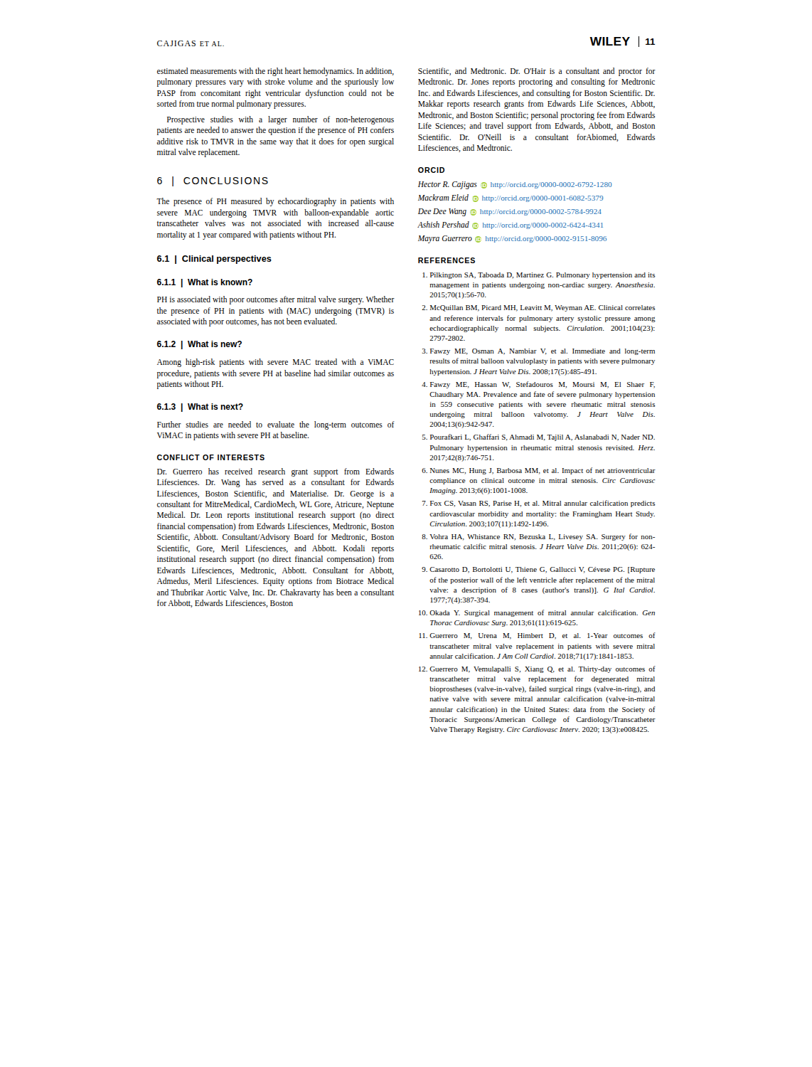CAJIGAS ET AL.
WILEY 11
estimated measurements with the right heart hemodynamics. In addition, pulmonary pressures vary with stroke volume and the spuriously low PASP from concomitant right ventricular dysfunction could not be sorted from true normal pulmonary pressures.
Prospective studies with a larger number of non-heterogenous patients are needed to answer the question if the presence of PH confers additive risk to TMVR in the same way that it does for open surgical mitral valve replacement.
6 | CONCLUSIONS
The presence of PH measured by echocardiography in patients with severe MAC undergoing TMVR with balloon-expandable aortic transcatheter valves was not associated with increased all-cause mortality at 1 year compared with patients without PH.
6.1 | Clinical perspectives
6.1.1 | What is known?
PH is associated with poor outcomes after mitral valve surgery. Whether the presence of PH in patients with (MAC) undergoing (TMVR) is associated with poor outcomes, has not been evaluated.
6.1.2 | What is new?
Among high-risk patients with severe MAC treated with a ViMAC procedure, patients with severe PH at baseline had similar outcomes as patients without PH.
6.1.3 | What is next?
Further studies are needed to evaluate the long-term outcomes of ViMAC in patients with severe PH at baseline.
CONFLICT OF INTERESTS
Dr. Guerrero has received research grant support from Edwards Lifesciences. Dr. Wang has served as a consultant for Edwards Lifesciences, Boston Scientific, and Materialise. Dr. George is a consultant for MitreMedical, CardioMech, WL Gore, Atricure, Neptune Medical. Dr. Leon reports institutional research support (no direct financial compensation) from Edwards Lifesciences, Medtronic, Boston Scientific, Abbott. Consultant/Advisory Board for Medtronic, Boston Scientific, Gore, Meril Lifesciences, and Abbott. Kodali reports institutional research support (no direct financial compensation) from Edwards Lifesciences, Medtronic, Abbott. Consultant for Abbott, Admedus, Meril Lifesciences. Equity options from Biotrace Medical and Thubrikar Aortic Valve, Inc. Dr. Chakravarty has been a consultant for Abbott, Edwards Lifesciences, Boston
Scientific, and Medtronic. Dr. O'Hair is a consultant and proctor for Medtronic. Dr. Jones reports proctoring and consulting for Medtronic Inc. and Edwards Lifesciences, and consulting for Boston Scientific. Dr. Makkar reports research grants from Edwards Life Sciences, Abbott, Medtronic, and Boston Scientific; personal proctoring fee from Edwards Life Sciences; and travel support from Edwards, Abbott, and Boston Scientific. Dr. O'Neill is a consultant forAbiomed, Edwards Lifesciences, and Medtronic.
ORCID
Hector R. Cajigas iD http://orcid.org/0000-0002-6792-1280
Mackram Eleid iD http://orcid.org/0000-0001-6082-5379
Dee Dee Wang iD http://orcid.org/0000-0002-5784-9924
Ashish Pershad iD http://orcid.org/0000-0002-6424-4341
Mayra Guerrero iD http://orcid.org/0000-0002-9151-8096
REFERENCES
Pilkington SA, Taboada D, Martinez G. Pulmonary hypertension and its management in patients undergoing non-cardiac surgery. Anaesthesia. 2015;70(1):56-70.
McQuillan BM, Picard MH, Leavitt M, Weyman AE. Clinical correlates and reference intervals for pulmonary artery systolic pressure among echocardiographically normal subjects. Circulation. 2001;104(23): 2797-2802.
Fawzy ME, Osman A, Nambiar V, et al. Immediate and long-term results of mitral balloon valvuloplasty in patients with severe pulmonary hypertension. J Heart Valve Dis. 2008;17(5):485-491.
Fawzy ME, Hassan W, Stefadouros M, Moursi M, El Shaer F, Chaudhary MA. Prevalence and fate of severe pulmonary hypertension in 559 consecutive patients with severe rheumatic mitral stenosis undergoing mitral balloon valvotomy. J Heart Valve Dis. 2004;13(6):942-947.
Pourafkari L, Ghaffari S, Ahmadi M, Tajlil A, Aslanabadi N, Nader ND. Pulmonary hypertension in rheumatic mitral stenosis revisited. Herz. 2017;42(8):746-751.
Nunes MC, Hung J, Barbosa MM, et al. Impact of net atrioventricular compliance on clinical outcome in mitral stenosis. Circ Cardiovasc Imaging. 2013;6(6):1001-1008.
Fox CS, Vasan RS, Parise H, et al. Mitral annular calcification predicts cardiovascular morbidity and mortality: the Framingham Heart Study. Circulation. 2003;107(11):1492-1496.
Vohra HA, Whistance RN, Bezuska L, Livesey SA. Surgery for non-rheumatic calcific mitral stenosis. J Heart Valve Dis. 2011;20(6): 624-626.
Casarotto D, Bortolotti U, Thiene G, Gallucci V, Cévese PG. [Rupture of the posterior wall of the left ventricle after replacement of the mitral valve: a description of 8 cases (author's transl)]. G Ital Cardiol. 1977;7(4):387-394.
Okada Y. Surgical management of mitral annular calcification. Gen Thorac Cardiovasc Surg. 2013;61(11):619-625.
Guerrero M, Urena M, Himbert D, et al. 1-Year outcomes of transcatheter mitral valve replacement in patients with severe mitral annular calcification. J Am Coll Cardiol. 2018;71(17):1841-1853.
Guerrero M, Vemulapalli S, Xiang Q, et al. Thirty-day outcomes of transcatheter mitral valve replacement for degenerated mitral bioprostheses (valve-in-valve), failed surgical rings (valve-in-ring), and native valve with severe mitral annular calcification (valve-in-mitral annular calcification) in the United States: data from the Society of Thoracic Surgeons/American College of Cardiology/Transcatheter Valve Therapy Registry. Circ Cardiovasc Interv. 2020; 13(3):e008425.